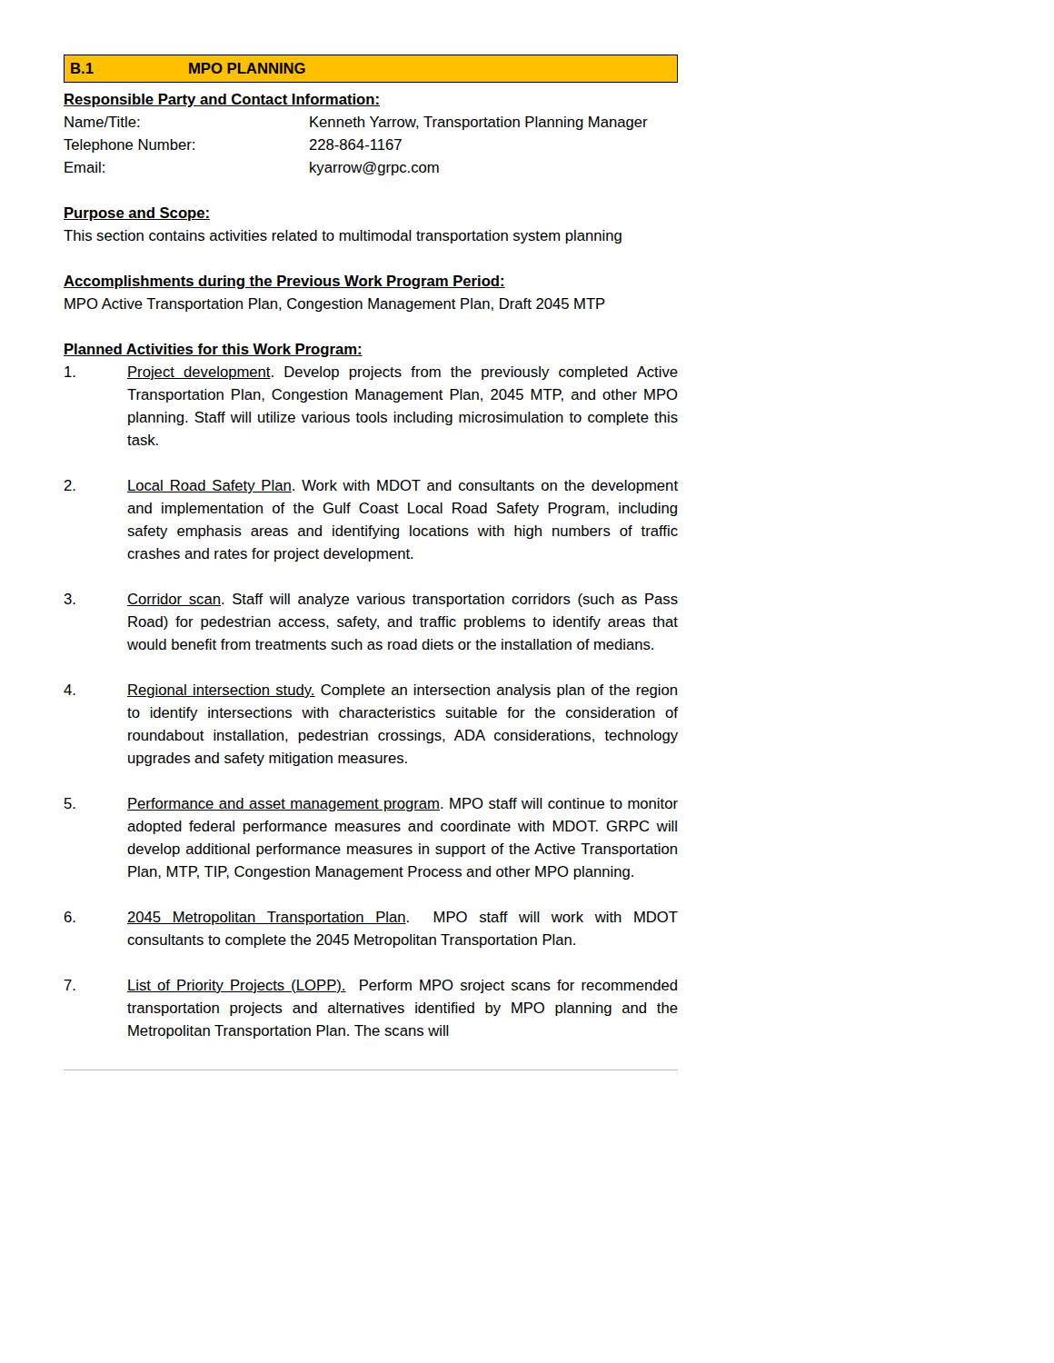B.1 MPO PLANNING
Responsible Party and Contact Information:
| Name/Title: | Kenneth Yarrow, Transportation Planning Manager |
| Telephone Number: | 228-864-1167 |
| Email: | kyarrow@grpc.com |
Purpose and Scope:
This section contains activities related to multimodal transportation system planning
Accomplishments during the Previous Work Program Period:
MPO Active Transportation Plan, Congestion Management Plan, Draft 2045 MTP
Planned Activities for this Work Program:
Project development. Develop projects from the previously completed Active Transportation Plan, Congestion Management Plan, 2045 MTP, and other MPO planning. Staff will utilize various tools including microsimulation to complete this task.
Local Road Safety Plan. Work with MDOT and consultants on the development and implementation of the Gulf Coast Local Road Safety Program, including safety emphasis areas and identifying locations with high numbers of traffic crashes and rates for project development.
Corridor scan. Staff will analyze various transportation corridors (such as Pass Road) for pedestrian access, safety, and traffic problems to identify areas that would benefit from treatments such as road diets or the installation of medians.
Regional intersection study. Complete an intersection analysis plan of the region to identify intersections with characteristics suitable for the consideration of roundabout installation, pedestrian crossings, ADA considerations, technology upgrades and safety mitigation measures.
Performance and asset management program. MPO staff will continue to monitor adopted federal performance measures and coordinate with MDOT. GRPC will develop additional performance measures in support of the Active Transportation Plan, MTP, TIP, Congestion Management Process and other MPO planning.
2045 Metropolitan Transportation Plan. MPO staff will work with MDOT consultants to complete the 2045 Metropolitan Transportation Plan.
List of Priority Projects (LOPP). Perform MPO sroject scans for recommended transportation projects and alternatives identified by MPO planning and the Metropolitan Transportation Plan. The scans will